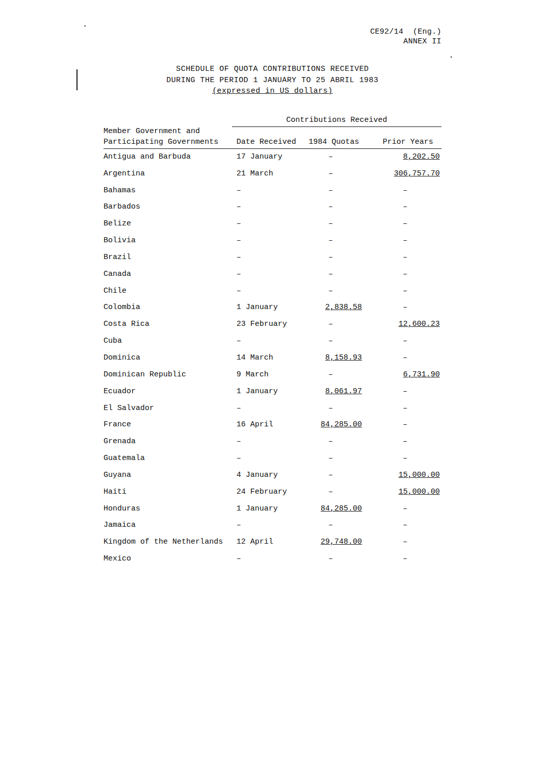. .
CE92/14 (Eng.) ANNEX II
SCHEDULE OF QUOTA CONTRIBUTIONS RECEIVED
DURING THE PERIOD 1 JANUARY TO 25 ABRIL 1983
(expressed in US dollars)
| | Contributions Received |
| --- | --- |
| Member Government and Participating Governments | Date Received | 1984 Quotas | Prior Years |
| Antigua and Barbuda | 17 January | – | 8,202.50 |
| Argentina | 21 March | – | 306,757.70 |
| Bahamas | – | – | – |
| Barbados | – | – | – |
| Belize | – | – | – |
| Bolivia | – | – | – |
| Brazil | – | – | – |
| Canada | – | – | – |
| Chile | – | – | – |
| Colombia | 1 January | 2,838.58 | – |
| Costa Rica | 23 February | – | 12,600.23 |
| Cuba | – | – | – |
| Dominica | 14 March | 8,158.93 | – |
| Dominican Republic | 9 March | – | 6,731.90 |
| Ecuador | 1 January | 8,061.97 | – |
| El Salvador | – | – | – |
| France | 16 April | 84,285.00 | – |
| Grenada | – | – | – |
| Guatemala | – | – | – |
| Guyana | 4 January | – | 15,000.00 |
| Haiti | 24 February | – | 15,000.00 |
| Honduras | 1 January | 84,285.00 | – |
| Jamaica | – | – | – |
| Kingdom of the Netherlands | 12 April | 29,748.00 | – |
| Mexico | – | – | – |